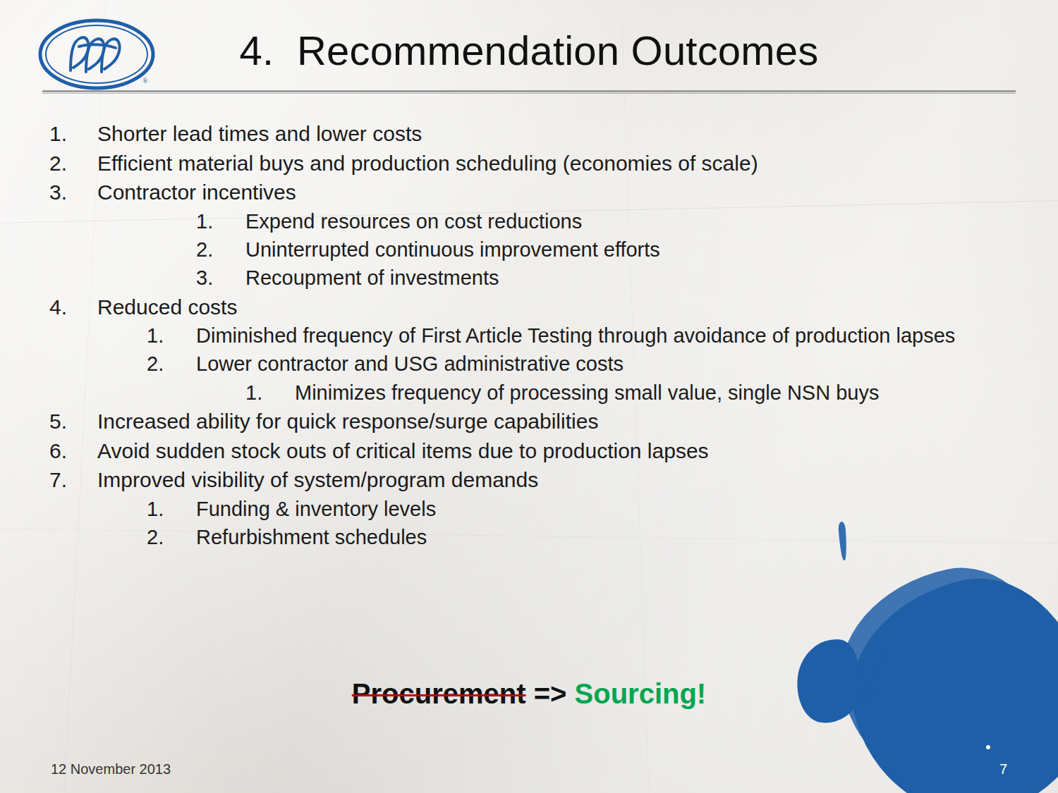®
4. Recommendation Outcomes
Shorter lead times and lower costs
Efficient material buys and production scheduling (economies of scale)
Contractor incentives
Expend resources on cost reductions
Uninterrupted continuous improvement efforts
Recoupment of investments
Reduced costs
Diminished frequency of First Article Testing through avoidance of production lapses
Lower contractor and USG administrative costs
Minimizes frequency of processing small value, single NSN buys
Increased ability for quick response/surge capabilities
Avoid sudden stock outs of critical items due to production lapses
Improved visibility of system/program demands
Funding & inventory levels
Refurbishment schedules
Procurement => Sourcing!
12 November 2013
7